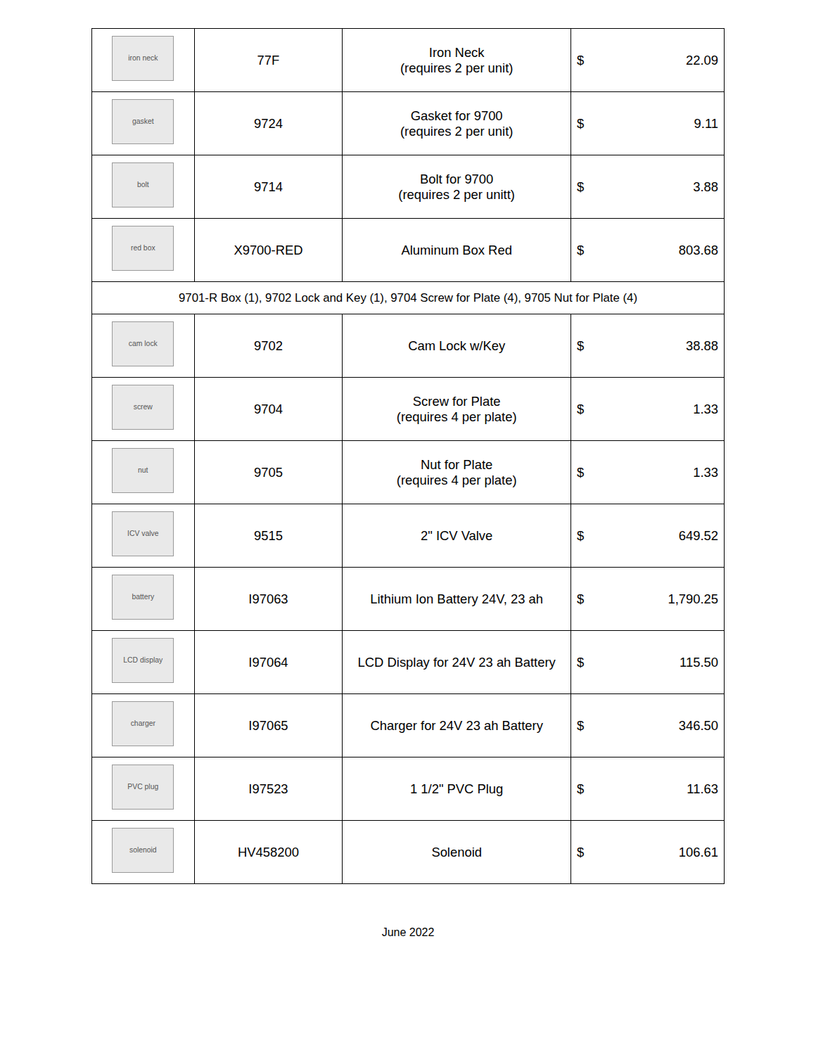| iron neck | 77F | Iron Neck (requires 2 per unit) | $ 22.09 |
| gasket | 9724 | Gasket for 9700 (requires 2 per unit) | $ 9.11 |
| bolt | 9714 | Bolt for 9700 (requires 2 per unitt) | $ 3.88 |
| red box | X9700-RED | Aluminum Box Red | $ 803.68 |
| 9701-R Box (1), 9702 Lock and Key (1), 9704 Screw for Plate (4), 9705 Nut for Plate (4) |
| cam lock | 9702 | Cam Lock w/Key | $ 38.88 |
| screw | 9704 | Screw for Plate (requires 4 per plate) | $ 1.33 |
| nut | 9705 | Nut for Plate (requires 4 per plate) | $ 1.33 |
| ICV valve | 9515 | 2" ICV Valve | $ 649.52 |
| battery | I97063 | Lithium Ion Battery 24V, 23 ah | $ 1,790.25 |
| LCD display | I97064 | LCD Display for 24V 23 ah Battery | $ 115.50 |
| charger | I97065 | Charger for 24V 23 ah Battery | $ 346.50 |
| PVC plug | I97523 | 1 1/2" PVC Plug | $ 11.63 |
| solenoid | HV458200 | Solenoid | $ 106.61 |
June 2022